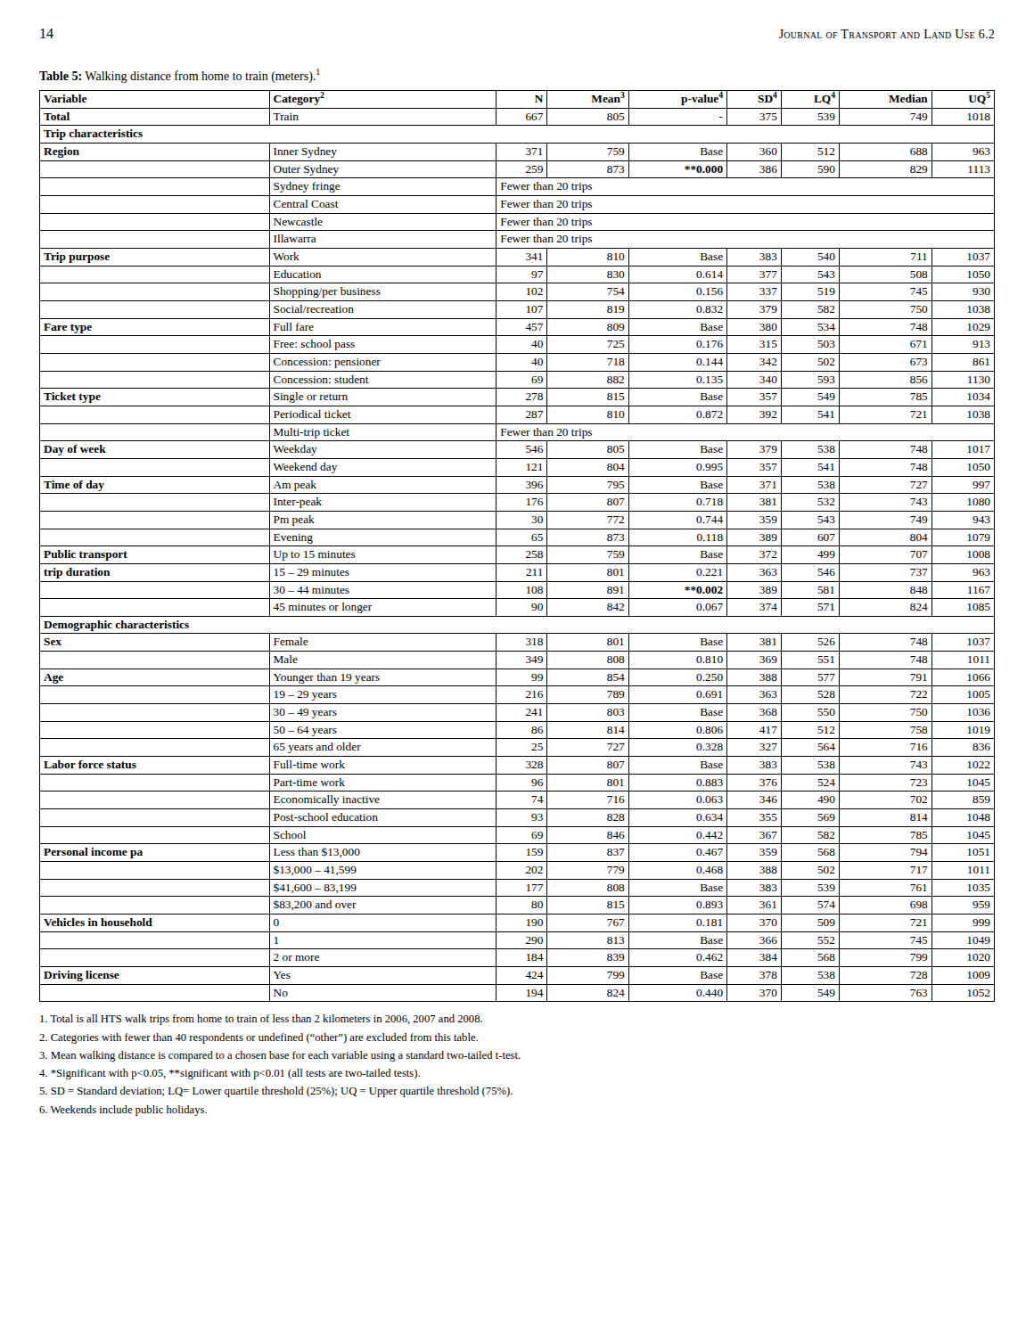14
Journal of Transport and Land Use 6.2
Table 5: Walking distance from home to train (meters).1
| Variable | Category 2 | N | Mean 3 | p-value 4 | SD 4 | LQ 4 | Median | UQ 5 |
| --- | --- | --- | --- | --- | --- | --- | --- | --- |
| Total | Train | 667 | 805 | - | 375 | 539 | 749 | 1018 |
| Trip characteristics |
| Region | Inner Sydney | 371 | 759 | Base | 360 | 512 | 688 | 963 |
| | Outer Sydney | 259 | 873 | **0.000 | 386 | 590 | 829 | 1113 |
| | Sydney fringe | Fewer than 20 trips |
| | Central Coast | Fewer than 20 trips |
| | Newcastle | Fewer than 20 trips |
| | Illawarra | Fewer than 20 trips |
| Trip purpose | Work | 341 | 810 | Base | 383 | 540 | 711 | 1037 |
| | Education | 97 | 830 | 0.614 | 377 | 543 | 508 | 1050 |
| | Shopping/per business | 102 | 754 | 0.156 | 337 | 519 | 745 | 930 |
| | Social/recreation | 107 | 819 | 0.832 | 379 | 582 | 750 | 1038 |
| Fare type | Full fare | 457 | 809 | Base | 380 | 534 | 748 | 1029 |
| | Free: school pass | 40 | 725 | 0.176 | 315 | 503 | 671 | 913 |
| | Concession: pensioner | 40 | 718 | 0.144 | 342 | 502 | 673 | 861 |
| | Concession: student | 69 | 882 | 0.135 | 340 | 593 | 856 | 1130 |
| Ticket type | Single or return | 278 | 815 | Base | 357 | 549 | 785 | 1034 |
| | Periodical ticket | 287 | 810 | 0.872 | 392 | 541 | 721 | 1038 |
| | Multi-trip ticket | Fewer than 20 trips |
| Day of week | Weekday | 546 | 805 | Base | 379 | 538 | 748 | 1017 |
| | Weekend day | 121 | 804 | 0.995 | 357 | 541 | 748 | 1050 |
| Time of day | Am peak | 396 | 795 | Base | 371 | 538 | 727 | 997 |
| | Inter-peak | 176 | 807 | 0.718 | 381 | 532 | 743 | 1080 |
| | Pm peak | 30 | 772 | 0.744 | 359 | 543 | 749 | 943 |
| | Evening | 65 | 873 | 0.118 | 389 | 607 | 804 | 1079 |
| Public transport | Up to 15 minutes | 258 | 759 | Base | 372 | 499 | 707 | 1008 |
| trip duration | 15 – 29 minutes | 211 | 801 | 0.221 | 363 | 546 | 737 | 963 |
| | 30 – 44 minutes | 108 | 891 | **0.002 | 389 | 581 | 848 | 1167 |
| | 45 minutes or longer | 90 | 842 | 0.067 | 374 | 571 | 824 | 1085 |
| Demographic characteristics |
| Sex | Female | 318 | 801 | Base | 381 | 526 | 748 | 1037 |
| | Male | 349 | 808 | 0.810 | 369 | 551 | 748 | 1011 |
| Age | Younger than 19 years | 99 | 854 | 0.250 | 388 | 577 | 791 | 1066 |
| | 19 – 29 years | 216 | 789 | 0.691 | 363 | 528 | 722 | 1005 |
| | 30 – 49 years | 241 | 803 | Base | 368 | 550 | 750 | 1036 |
| | 50 – 64 years | 86 | 814 | 0.806 | 417 | 512 | 758 | 1019 |
| | 65 years and older | 25 | 727 | 0.328 | 327 | 564 | 716 | 836 |
| Labor force status | Full-time work | 328 | 807 | Base | 383 | 538 | 743 | 1022 |
| | Part-time work | 96 | 801 | 0.883 | 376 | 524 | 723 | 1045 |
| | Economically inactive | 74 | 716 | 0.063 | 346 | 490 | 702 | 859 |
| | Post-school education | 93 | 828 | 0.634 | 355 | 569 | 814 | 1048 |
| | School | 69 | 846 | 0.442 | 367 | 582 | 785 | 1045 |
| Personal income pa | Less than $13,000 | 159 | 837 | 0.467 | 359 | 568 | 794 | 1051 |
| | $13,000 – 41,599 | 202 | 779 | 0.468 | 388 | 502 | 717 | 1011 |
| | $41,600 – 83,199 | 177 | 808 | Base | 383 | 539 | 761 | 1035 |
| | $83,200 and over | 80 | 815 | 0.893 | 361 | 574 | 698 | 959 |
| Vehicles in household | 0 | 190 | 767 | 0.181 | 370 | 509 | 721 | 999 |
| | 1 | 290 | 813 | Base | 366 | 552 | 745 | 1049 |
| | 2 or more | 184 | 839 | 0.462 | 384 | 568 | 799 | 1020 |
| Driving license | Yes | 424 | 799 | Base | 378 | 538 | 728 | 1009 |
| | No | 194 | 824 | 0.440 | 370 | 549 | 763 | 1052 |
1. Total is all HTS walk trips from home to train of less than 2 kilometers in 2006, 2007 and 2008.
2. Categories with fewer than 40 respondents or undefined (“other”) are excluded from this table.
3. Mean walking distance is compared to a chosen base for each variable using a standard two-tailed t-test.
4. *Significant with p<0.05, **significant with p<0.01 (all tests are two-tailed tests).
5. SD = Standard deviation; LQ= Lower quartile threshold (25%); UQ = Upper quartile threshold (75%).
6. Weekends include public holidays.